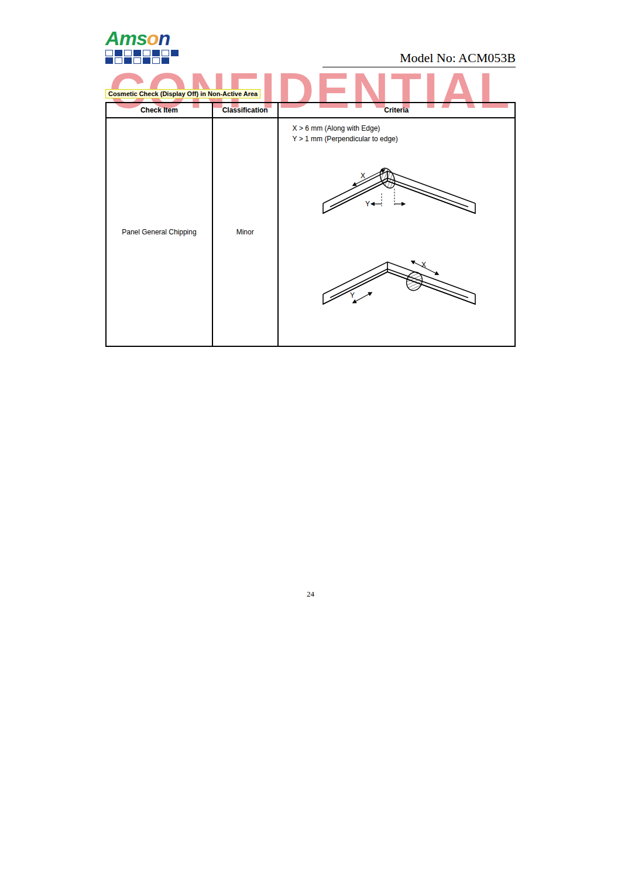Ams on
Model No: ACM053B
CONFIDENTIAL
Cosmetic Check (Display Off) in Non-Active Area
| Check Item | Classification | Criteria |
| --- | --- | --- |
| Panel General Chipping | Minor | X > 6 mm (Along with Edge) Y > 1 mm (Perpendicular to edge) X Y X Y |
24